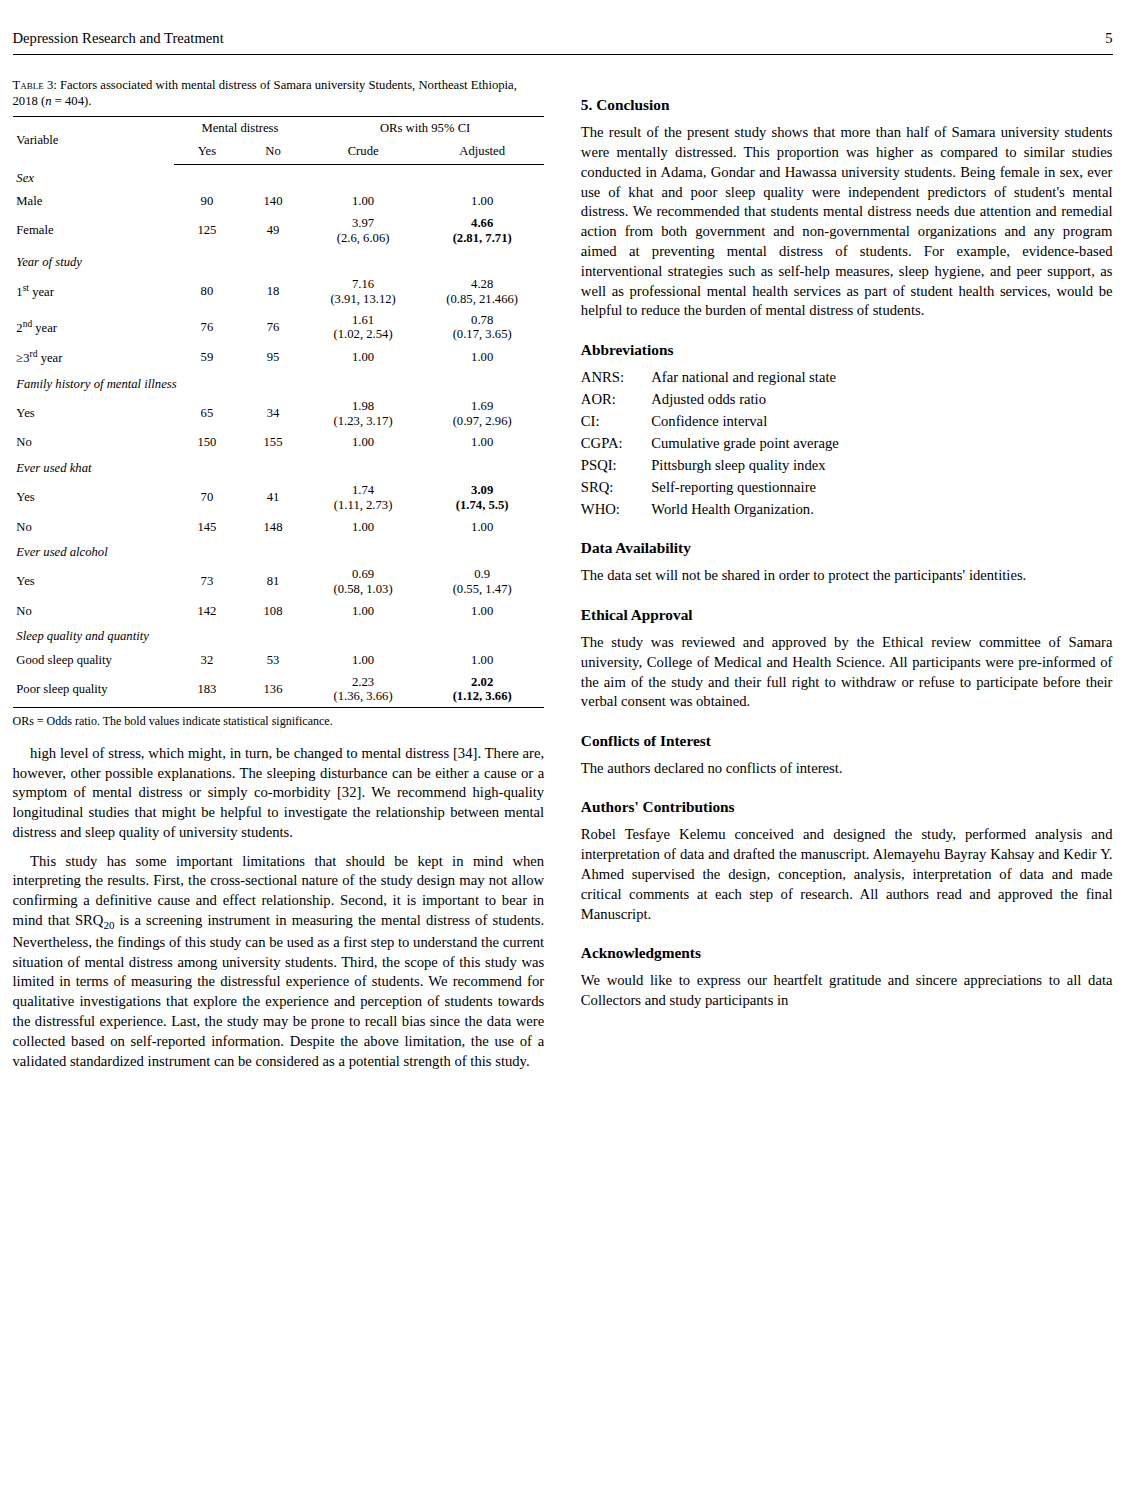Depression Research and Treatment 5
Table 3: Factors associated with mental distress of Samara university Students, Northeast Ethiopia, 2018 ( n = 404).
| Variable | Mental distress | ORs with 95% CI |
| --- | --- | --- |
| Yes | No | Crude | Adjusted |
| Sex |
| Male | 90 | 140 | 1.00 | 1.00 |
| Female | 125 | 49 | 3.97 (2.6, 6.06) | 4.66 (2.81, 7.71) |
| Year of study |
| 1 st year | 80 | 18 | 7.16 (3.91, 13.12) | 4.28 (0.85, 21.466) |
| 2 nd year | 76 | 76 | 1.61 (1.02, 2.54) | 0.78 (0.17, 3.65) |
| ≥3 rd year | 59 | 95 | 1.00 | 1.00 |
| Family history of mental illness |
| Yes | 65 | 34 | 1.98 (1.23, 3.17) | 1.69 (0.97, 2.96) |
| No | 150 | 155 | 1.00 | 1.00 |
| Ever used khat |
| Yes | 70 | 41 | 1.74 (1.11, 2.73) | 3.09 (1.74, 5.5) |
| No | 145 | 148 | 1.00 | 1.00 |
| Ever used alcohol |
| Yes | 73 | 81 | 0.69 (0.58, 1.03) | 0.9 (0.55, 1.47) |
| No | 142 | 108 | 1.00 | 1.00 |
| Sleep quality and quantity |
| Good sleep quality | 32 | 53 | 1.00 | 1.00 |
| Poor sleep quality | 183 | 136 | 2.23 (1.36, 3.66) | 2.02 (1.12, 3.66) |
ORs = Odds ratio. The bold values indicate statistical significance.
high level of stress, which might, in turn, be changed to mental distress [34]. There are, however, other possible explanations. The sleeping disturbance can be either a cause or a symptom of mental distress or simply co-morbidity [32]. We recommend high-quality longitudinal studies that might be helpful to investigate the relationship between mental distress and sleep quality of university students.
This study has some important limitations that should be kept in mind when interpreting the results. First, the cross-sectional nature of the study design may not allow confirming a definitive cause and effect relationship. Second, it is important to bear in mind that SRQ20 is a screening instrument in measuring the mental distress of students. Nevertheless, the findings of this study can be used as a first step to understand the current situation of mental distress among university students. Third, the scope of this study was limited in terms of measuring the distressful experience of students. We recommend for qualitative investigations that explore the experience and perception of students towards the distressful experience. Last, the study may be prone to recall bias since the data were collected based on self-reported information. Despite the above limitation, the use of a validated standardized instrument can be considered as a potential strength of this study.
5. Conclusion
The result of the present study shows that more than half of Samara university students were mentally distressed. This proportion was higher as compared to similar studies conducted in Adama, Gondar and Hawassa university students. Being female in sex, ever use of khat and poor sleep quality were independent predictors of student's mental distress. We recommended that students mental distress needs due attention and remedial action from both government and non-governmental organizations and any program aimed at preventing mental distress of students. For example, evidence-based interventional strategies such as self-help measures, sleep hygiene, and peer support, as well as professional mental health services as part of student health services, would be helpful to reduce the burden of mental distress of students.
Abbreviations
ANRS: Afar national and regional state
AOR: Adjusted odds ratio
CI: Confidence interval
CGPA: Cumulative grade point average
PSQI: Pittsburgh sleep quality index
SRQ: Self-reporting questionnaire
WHO: World Health Organization.
Data Availability
The data set will not be shared in order to protect the participants' identities.
Ethical Approval
The study was reviewed and approved by the Ethical review committee of Samara university, College of Medical and Health Science. All participants were pre-informed of the aim of the study and their full right to withdraw or refuse to participate before their verbal consent was obtained.
Conflicts of Interest
The authors declared no conflicts of interest.
Authors' Contributions
Robel Tesfaye Kelemu conceived and designed the study, performed analysis and interpretation of data and drafted the manuscript. Alemayehu Bayray Kahsay and Kedir Y. Ahmed supervised the design, conception, analysis, interpretation of data and made critical comments at each step of research. All authors read and approved the final Manuscript.
Acknowledgments
We would like to express our heartfelt gratitude and sincere appreciations to all data Collectors and study participants in